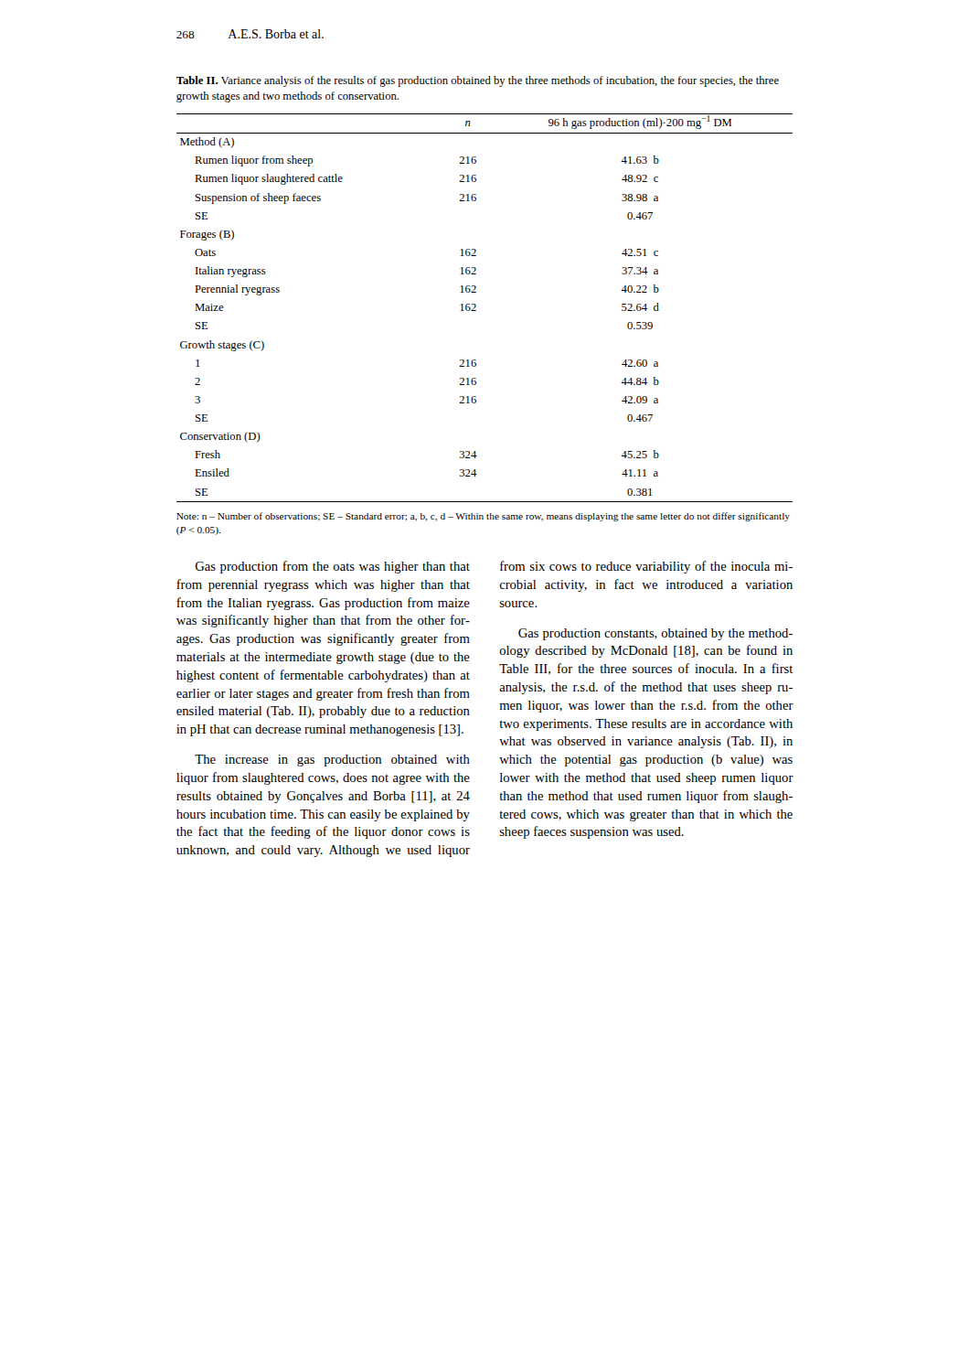268 A.E.S. Borba et al.
Table II. Variance analysis of the results of gas production obtained by the three methods of incubation, the four species, the three growth stages and two methods of conservation.
| | n | 96 h gas production (ml)·200 mg −1 DM |
| --- | --- | --- |
| Method (A) | | |
| Rumen liquor from sheep | 216 | 41.63 b |
| Rumen liquor slaughtered cattle | 216 | 48.92 c |
| Suspension of sheep faeces | 216 | 38.98 a |
| SE | | 0.467 |
| Forages (B) | | |
| Oats | 162 | 42.51 c |
| Italian ryegrass | 162 | 37.34 a |
| Perennial ryegrass | 162 | 40.22 b |
| Maize | 162 | 52.64 d |
| SE | | 0.539 |
| Growth stages (C) | | |
| 1 | 216 | 42.60 a |
| 2 | 216 | 44.84 b |
| 3 | 216 | 42.09 a |
| SE | | 0.467 |
| Conservation (D) | | |
| Fresh | 324 | 45.25 b |
| Ensiled | 324 | 41.11 a |
| SE | | 0.381 |
Note: n – Number of observations; SE – Standard error; a, b, c, d – Within the same row, means displaying the same letter do not differ significantly (P < 0.05).
Gas production from the oats was higher than that from perennial ryegrass which was higher than that from the Italian ryegrass. Gas production from maize was significantly higher than that from the other forages. Gas production was significantly greater from materials at the intermediate growth stage (due to the highest content of fermentable carbohydrates) than at earlier or later stages and greater from fresh than from ensiled material (Tab. II), probably due to a reduction in pH that can decrease ruminal methanogenesis [13].
The increase in gas production obtained with liquor from slaughtered cows, does not agree with the results obtained by Gonçalves and Borba [11], at 24 hours incubation time. This can easily be explained by the fact that the feeding of the liquor donor cows is unknown, and could vary. Although we used liquor from six cows to reduce variability of the inocula microbial activity, in fact we introduced a variation source.
Gas production constants, obtained by the methodology described by McDonald [18], can be found in Table III, for the three sources of inocula. In a first analysis, the r.s.d. of the method that uses sheep rumen liquor, was lower than the r.s.d. from the other two experiments. These results are in accordance with what was observed in variance analysis (Tab. II), in which the potential gas production (b value) was lower with the method that used sheep rumen liquor than the method that used rumen liquor from slaughtered cows, which was greater than that in which the sheep faeces suspension was used.